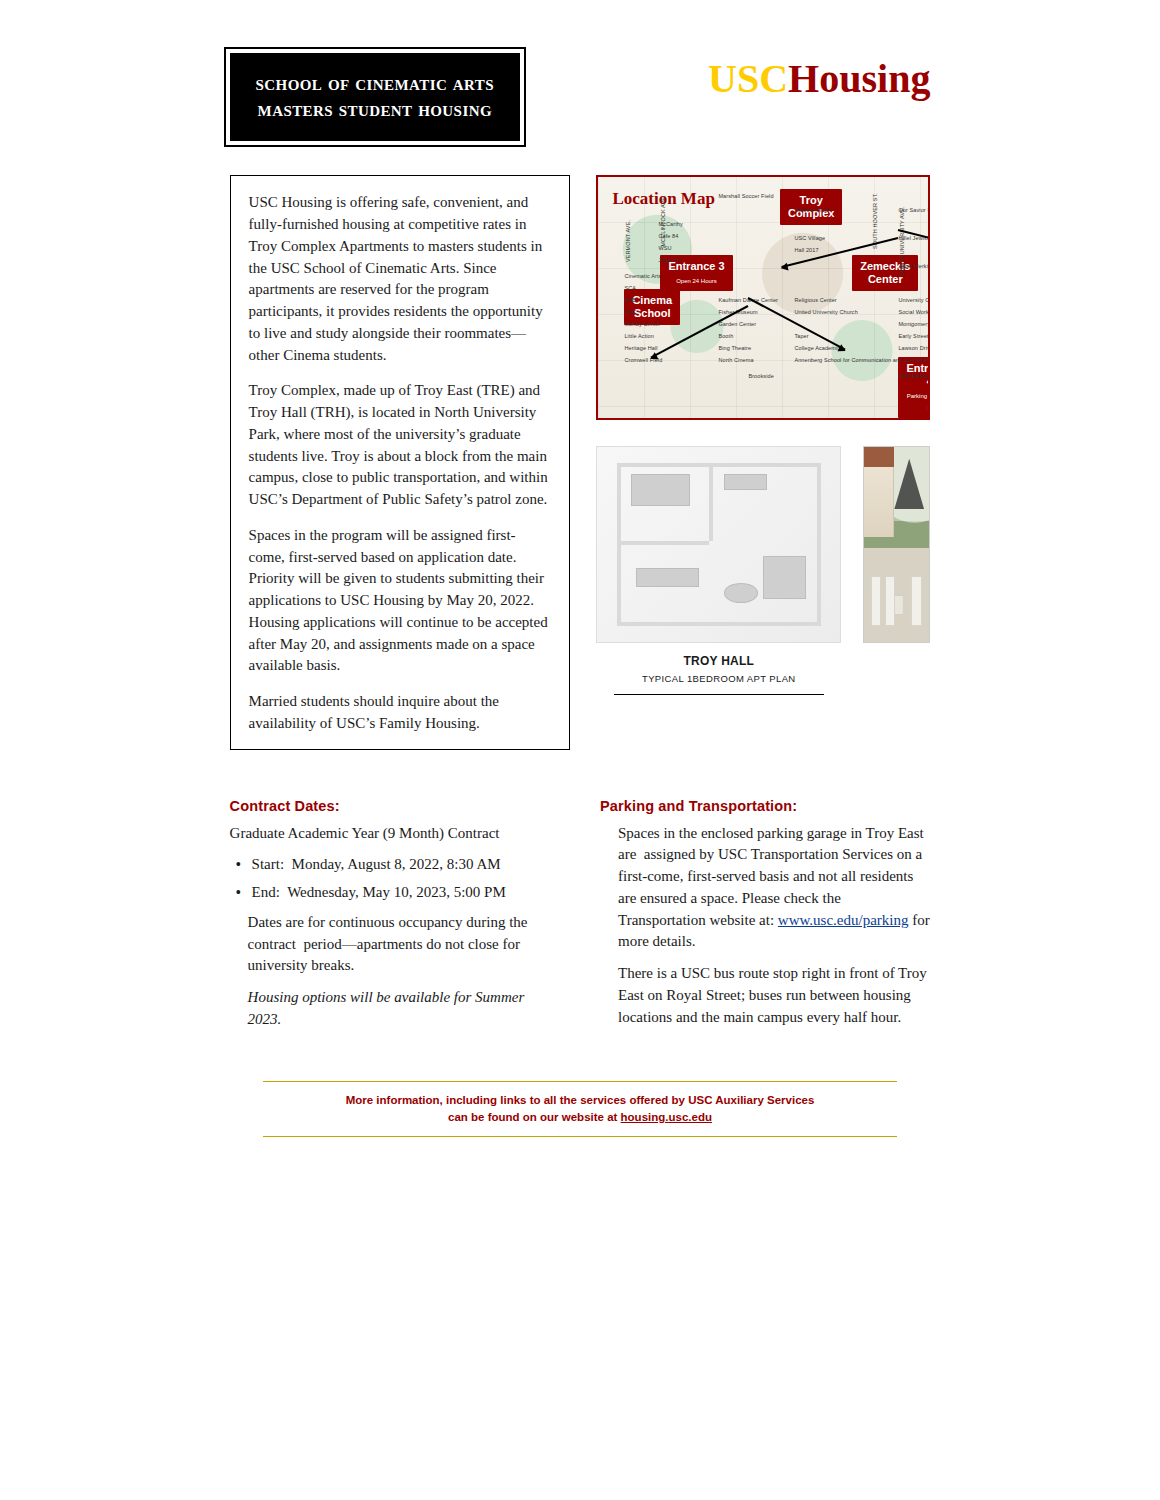School of Cinematic Arts Masters Student Housing
USC Housing
USC Housing is offering safe, convenient, and fully-furnished housing at competitive rates in Troy Complex Apartments to masters students in the USC School of Cinematic Arts. Since apartments are reserved for the program participants, it provides residents the opportunity to live and study alongside their roommates—other Cinema students.
Troy Complex, made up of Troy East (TRE) and Troy Hall (TRH), is located in North University Park, where most of the university’s graduate students live. Troy is about a block from the main campus, close to public transportation, and within USC’s Department of Public Safety’s patrol zone.
Spaces in the program will be assigned first-come, first-served based on application date. Priority will be given to students submitting their applications to USC Housing by May 20, 2022. Housing applications will continue to be accepted after May 20, and assignments made on a space available basis.
Married students should inquire about the availability of USC’s Family Housing.
Location Map Troy
Complex Zemeckis
Center Cinema
School Entrance 3
Open 24 Hours Entrance 4
Parking Structure D Marshall Soccer Field Hebrew Union Our Savior Parish USC Caruso Hillel Jewish Center Janet Merkin USC Magnet USC Village Hall 2017 McCarthy Cafe 84 WSU Jefferson Cinematic Arts SCA SCB SCC McKay Center Little Action Heritage Hall Cromwell Field Kaufman Dance Center Fisher Museum Garden Center Booth Bing Theatre North Cinema Religious Center United University Church Taper College Academic Annenberg School for Communication and Journalism University Club Stoops Hall Social Work Montgomery Ross Fisher Early Street Lawson Drive WEST 30TH ST. WEST 32ND ST. Shrine Auditorium Marks Parking Structure University Gateway PSD International Academy JEFFERSON BLVD. FIGUEROA ST. Brookside SOUTH HOOVER ST. SOUTH UNIVERSITY AVE. TROUSDALE PARKWAY MCCLINTOCK AVE. VERMONT AVE.
TROY HALL TYPICAL 1BEDROOM APT PLAN
Contract Dates:
Graduate Academic Year (9 Month) Contract
Start: Monday, August 8, 2022, 8:30 AM
End: Wednesday, May 10, 2023, 5:00 PM
Dates are for continuous occupancy during the contract period—apartments do not close for university breaks.
Housing options will be available for Summer 2023.
Parking and Transportation:
Spaces in the enclosed parking garage in Troy East are assigned by USC Transportation Services on a first-come, first-served basis and not all residents are ensured a space. Please check the Transportation website at: www.usc.edu/parking for more details.
There is a USC bus route stop right in front of Troy East on Royal Street; buses run between housing locations and the main campus every half hour.
More information, including links to all the services offered by USC Auxiliary Services
can be found on our website at housing.usc.edu